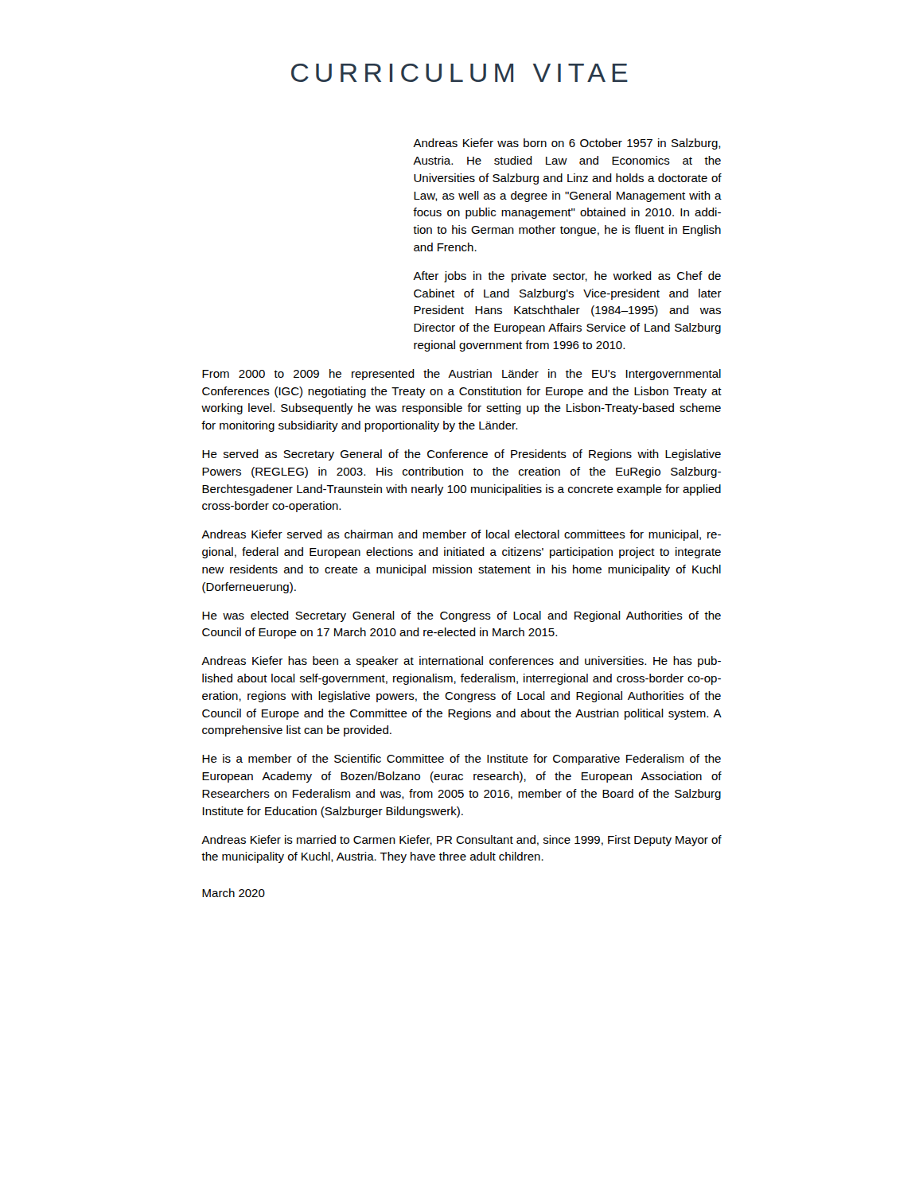CURRICULUM VITAE
Andreas Kiefer was born on 6 October 1957 in Salzburg, Austria. He studied Law and Economics at the Universities of Salzburg and Linz and holds a doctorate of Law, as well as a degree in "General Management with a focus on public management" obtained in 2010. In addition to his German mother tongue, he is fluent in English and French.
After jobs in the private sector, he worked as Chef de Cabinet of Land Salzburg's Vice-president and later President Hans Katschthaler (1984–1995) and was Director of the European Affairs Service of Land Salzburg regional government from 1996 to 2010.
From 2000 to 2009 he represented the Austrian Länder in the EU's Intergovernmental Conferences (IGC) negotiating the Treaty on a Constitution for Europe and the Lisbon Treaty at working level. Subsequently he was responsible for setting up the Lisbon-Treaty-based scheme for monitoring subsidiarity and proportionality by the Länder.
He served as Secretary General of the Conference of Presidents of Regions with Legislative Powers (REGLEG) in 2003. His contribution to the creation of the EuRegio Salzburg-Berchtesgadener Land-Traunstein with nearly 100 municipalities is a concrete example for applied cross-border co-operation.
Andreas Kiefer served as chairman and member of local electoral committees for municipal, regional, federal and European elections and initiated a citizens' participation project to integrate new residents and to create a municipal mission statement in his home municipality of Kuchl (Dorferneuerung).
He was elected Secretary General of the Congress of Local and Regional Authorities of the Council of Europe on 17 March 2010 and re-elected in March 2015.
Andreas Kiefer has been a speaker at international conferences and universities. He has published about local self-government, regionalism, federalism, interregional and cross-border co-operation, regions with legislative powers, the Congress of Local and Regional Authorities of the Council of Europe and the Committee of the Regions and about the Austrian political system. A comprehensive list can be provided.
He is a member of the Scientific Committee of the Institute for Comparative Federalism of the European Academy of Bozen/Bolzano (eurac research), of the European Association of Researchers on Federalism and was, from 2005 to 2016, member of the Board of the Salzburg Institute for Education (Salzburger Bildungswerk).
Andreas Kiefer is married to Carmen Kiefer, PR Consultant and, since 1999, First Deputy Mayor of the municipality of Kuchl, Austria. They have three adult children.
March 2020